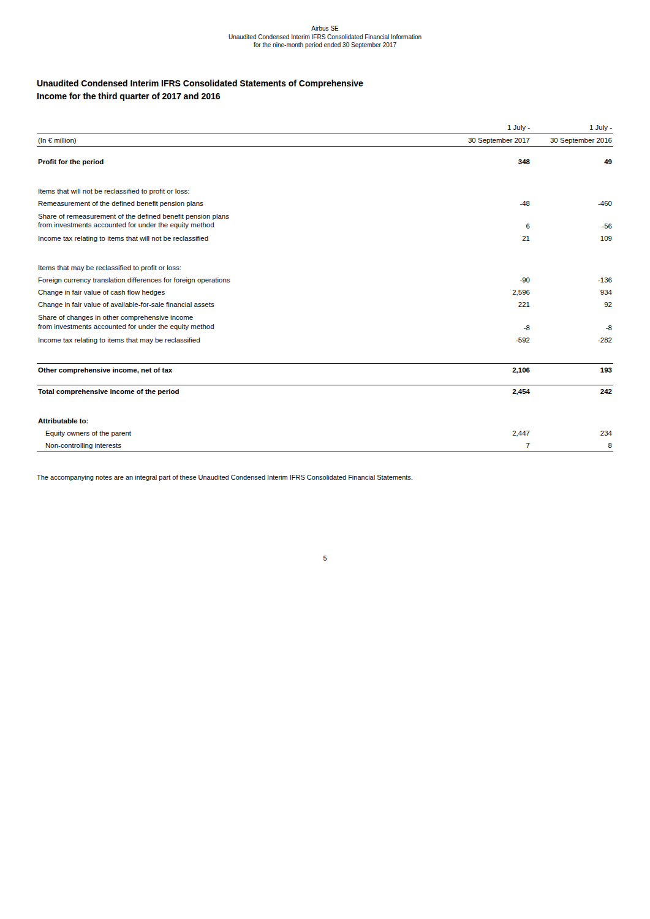Airbus SE
Unaudited Condensed Interim IFRS Consolidated Financial Information
for the nine-month period ended 30 September 2017
Unaudited Condensed Interim IFRS Consolidated Statements of Comprehensive
Income for the third quarter of 2017 and 2016
| | 1 July - | 1 July - |
| --- | --- | --- |
| (In € million) | 30 September 2017 | 30 September 2016 |
| Profit for the period | 348 | 49 |
| Items that will not be reclassified to profit or loss: | | |
| Remeasurement of the defined benefit pension plans | -48 | -460 |
| Share of remeasurement of the defined benefit pension plans from investments accounted for under the equity method | 6 | -56 |
| Income tax relating to items that will not be reclassified | 21 | 109 |
| Items that may be reclassified to profit or loss: | | |
| Foreign currency translation differences for foreign operations | -90 | -136 |
| Change in fair value of cash flow hedges | 2,596 | 934 |
| Change in fair value of available-for-sale financial assets | 221 | 92 |
| Share of changes in other comprehensive income from investments accounted for under the equity method | -8 | -8 |
| Income tax relating to items that may be reclassified | -592 | -282 |
| Other comprehensive income, net of tax | 2,106 | 193 |
| Total comprehensive income of the period | 2,454 | 242 |
| Attributable to: | | |
| Equity owners of the parent | 2,447 | 234 |
| Non-controlling interests | 7 | 8 |
The accompanying notes are an integral part of these Unaudited Condensed Interim IFRS Consolidated Financial Statements.
5